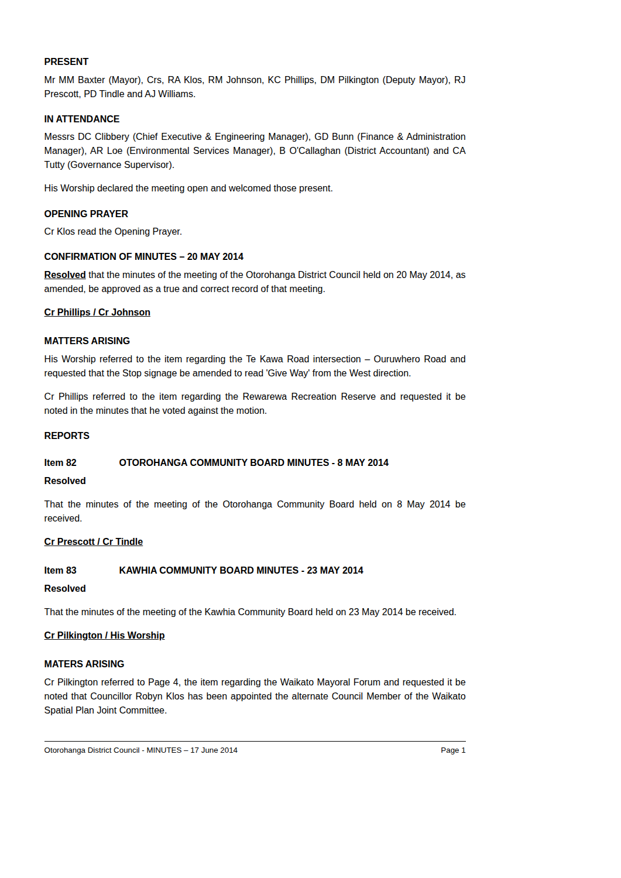PRESENT
Mr MM Baxter (Mayor), Crs, RA Klos, RM Johnson, KC Phillips, DM Pilkington (Deputy Mayor), RJ Prescott, PD Tindle and AJ Williams.
IN ATTENDANCE
Messrs DC Clibbery (Chief Executive & Engineering Manager), GD Bunn (Finance & Administration Manager), AR Loe (Environmental Services Manager), B O'Callaghan (District Accountant) and CA Tutty (Governance Supervisor).
His Worship declared the meeting open and welcomed those present.
OPENING PRAYER
Cr Klos read the Opening Prayer.
CONFIRMATION OF MINUTES – 20 MAY 2014
Resolved that the minutes of the meeting of the Otorohanga District Council held on 20 May 2014, as amended, be approved as a true and correct record of that meeting.
Cr Phillips / Cr Johnson
MATTERS ARISING
His Worship referred to the item regarding the Te Kawa Road intersection – Ouruwhero Road and requested that the Stop signage be amended to read 'Give Way' from the West direction.
Cr Phillips referred to the item regarding the Rewarewa Recreation Reserve and requested it be noted in the minutes that he voted against the motion.
REPORTS
Item 82 OTOROHANGA COMMUNITY BOARD MINUTES - 8 MAY 2014
Resolved
That the minutes of the meeting of the Otorohanga Community Board held on 8 May 2014 be received.
Cr Prescott / Cr Tindle
Item 83 KAWHIA COMMUNITY BOARD MINUTES - 23 MAY 2014
Resolved
That the minutes of the meeting of the Kawhia Community Board held on 23 May 2014 be received.
Cr Pilkington / His Worship
MATERS ARISING
Cr Pilkington referred to Page 4, the item regarding the Waikato Mayoral Forum and requested it be noted that Councillor Robyn Klos has been appointed the alternate Council Member of the Waikato Spatial Plan Joint Committee.
Otorohanga District Council - MINUTES – 17 June 2014 Page 1